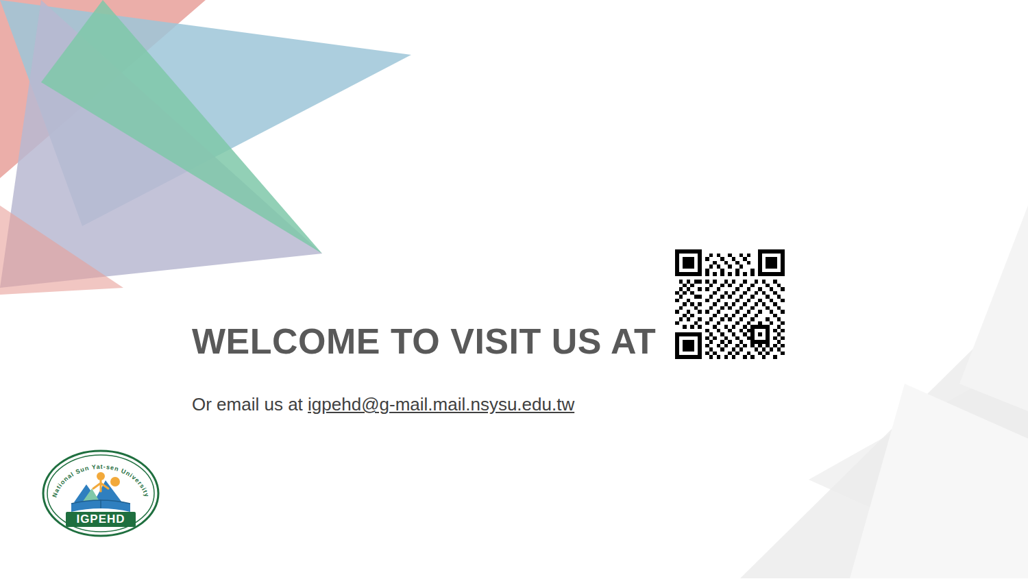WELCOME TO VISIT US AT
Or email us at igpehd@g-mail.mail.nsysu.edu.tw
National Sun Yat-sen University IGPEHD